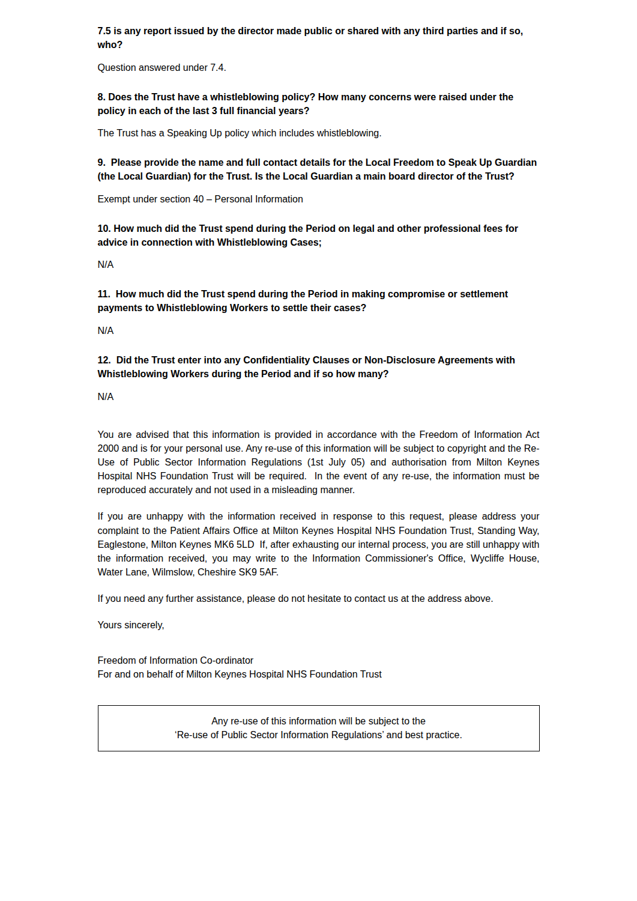7.5 is any report issued by the director made public or shared with any third parties and if so, who?
Question answered under 7.4.
8. Does the Trust have a whistleblowing policy? How many concerns were raised under the policy in each of the last 3 full financial years?
The Trust has a Speaking Up policy which includes whistleblowing.
9. Please provide the name and full contact details for the Local Freedom to Speak Up Guardian (the Local Guardian) for the Trust. Is the Local Guardian a main board director of the Trust?
Exempt under section 40 – Personal Information
10. How much did the Trust spend during the Period on legal and other professional fees for advice in connection with Whistleblowing Cases;
N/A
11. How much did the Trust spend during the Period in making compromise or settlement payments to Whistleblowing Workers to settle their cases?
N/A
12. Did the Trust enter into any Confidentiality Clauses or Non-Disclosure Agreements with Whistleblowing Workers during the Period and if so how many?
N/A
You are advised that this information is provided in accordance with the Freedom of Information Act 2000 and is for your personal use. Any re-use of this information will be subject to copyright and the Re-Use of Public Sector Information Regulations (1st July 05) and authorisation from Milton Keynes Hospital NHS Foundation Trust will be required. In the event of any re-use, the information must be reproduced accurately and not used in a misleading manner.
If you are unhappy with the information received in response to this request, please address your complaint to the Patient Affairs Office at Milton Keynes Hospital NHS Foundation Trust, Standing Way, Eaglestone, Milton Keynes MK6 5LD If, after exhausting our internal process, you are still unhappy with the information received, you may write to the Information Commissioner's Office, Wycliffe House, Water Lane, Wilmslow, Cheshire SK9 5AF.
If you need any further assistance, please do not hesitate to contact us at the address above.
Yours sincerely,
Freedom of Information Co-ordinator
For and on behalf of Milton Keynes Hospital NHS Foundation Trust
Any re-use of this information will be subject to the
‘Re-use of Public Sector Information Regulations’ and best practice.